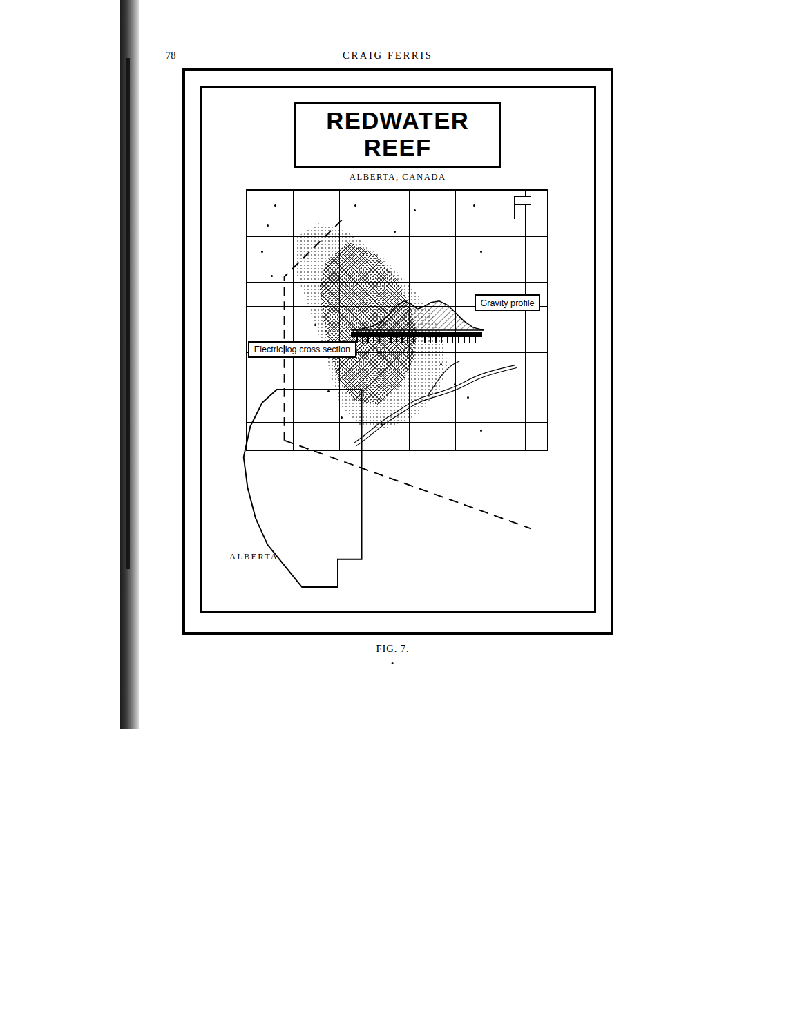78 CRAIG FERRIS
REDWATER REEF
ALBERTA, CANADA
Gravity profile
Electric log cross section
ALBERTA
FIG. 7.•